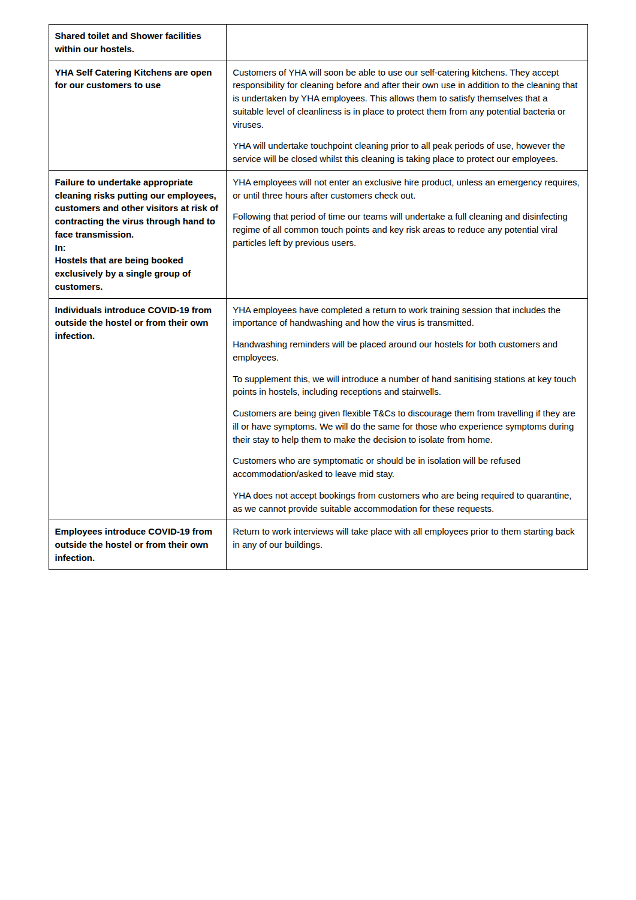| Shared toilet and Shower facilities within our hostels. | |
| YHA Self Catering Kitchens are open for our customers to use | Customers of YHA will soon be able to use our self-catering kitchens. They accept responsibility for cleaning before and after their own use in addition to the cleaning that is undertaken by YHA employees. This allows them to satisfy themselves that a suitable level of cleanliness is in place to protect them from any potential bacteria or viruses. YHA will undertake touchpoint cleaning prior to all peak periods of use, however the service will be closed whilst this cleaning is taking place to protect our employees. |
| Failure to undertake appropriate cleaning risks putting our employees, customers and other visitors at risk of contracting the virus through hand to face transmission. In: Hostels that are being booked exclusively by a single group of customers. | YHA employees will not enter an exclusive hire product, unless an emergency requires, or until three hours after customers check out. Following that period of time our teams will undertake a full cleaning and disinfecting regime of all common touch points and key risk areas to reduce any potential viral particles left by previous users. |
| Individuals introduce COVID-19 from outside the hostel or from their own infection. | YHA employees have completed a return to work training session that includes the importance of handwashing and how the virus is transmitted. Handwashing reminders will be placed around our hostels for both customers and employees. To supplement this, we will introduce a number of hand sanitising stations at key touch points in hostels, including receptions and stairwells. Customers are being given flexible T&Cs to discourage them from travelling if they are ill or have symptoms. We will do the same for those who experience symptoms during their stay to help them to make the decision to isolate from home. Customers who are symptomatic or should be in isolation will be refused accommodation/asked to leave mid stay. YHA does not accept bookings from customers who are being required to quarantine, as we cannot provide suitable accommodation for these requests. |
| Employees introduce COVID-19 from outside the hostel or from their own infection. | Return to work interviews will take place with all employees prior to them starting back in any of our buildings. |